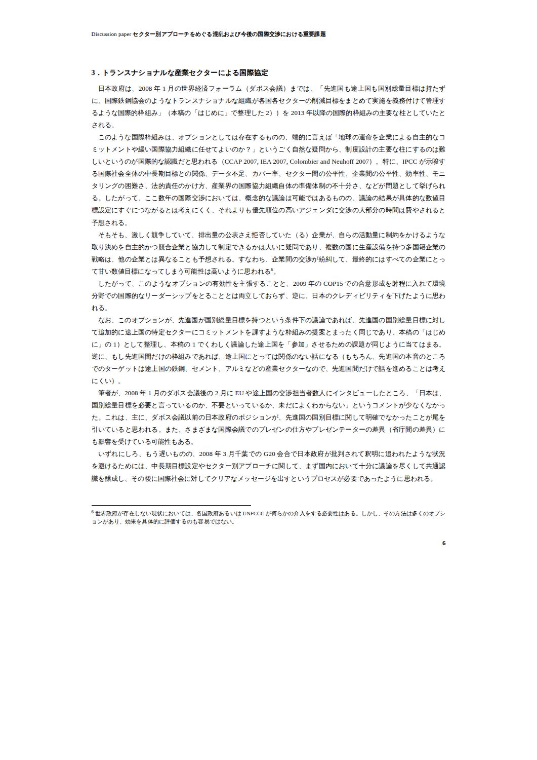Discussion paper セクター別アプローチをめぐる混乱および今後の国際交渉における重要課題
3．トランスナショナルな産業セクターによる国際協定
日本政府は、2008 年 1 月の世界経済フォーラム（ダボス会議）までは、「先進国も途上国も国別総量目標は持たずに、国際鉄鋼協会のようなトランスナショナルな組織が各国各セクターの削減目標をまとめて実施を義務付けて管理するような国際的枠組み」（本稿の「はじめに」で整理した 2））を 2013 年以降の国際的枠組みの主要な柱としていたとされる。
このような国際枠組みは、オプションとしては存在するものの、端的に言えば「地球の運命を企業による自主的なコミットメントや緩い国際協力組織に任せてよいのか？」というごく自然な疑問から、制度設計の主要な柱にするのは難しいというのが国際的な認識だと思われる（CCAP 2007, IEA 2007, Colombier and Neuhoff 2007）。特に、IPCC が示唆する国際社会全体の中長期目標との関係、データ不足、カバー率、セクター間の公平性、企業間の公平性、効率性、モニタリングの困難さ、法的責任のかけ方、産業界の国際協力組織自体の準備体制の不十分さ、などが問題として挙げられる。したがって、ここ数年の国際交渉においては、概念的な議論は可能ではあるものの、議論の結果が具体的な数値目標設定にすぐにつながるとは考えにくく、それよりも優先順位の高いアジェンダに交渉の大部分の時間は費やされると予想される。
そもそも、激しく競争していて、排出量の公表さえ拒否していた（る）企業が、自らの活動量に制約をかけるような取り決めを自主的かつ競合企業と協力して制定できるかは大いに疑問であり、複数の国に生産設備を持つ多国籍企業の戦略は、他の企業とは異なることも予想される。すなわち、企業間の交渉が紛糾して、最終的にはすべての企業にとって甘い数値目標になってしまう可能性は高いように思われる6。
したがって、このようなオプションの有効性を主張することと、2009 年の COP15 での合意形成を射程に入れて環境分野での国際的なリーダーシップをとることとは両立しておらず、逆に、日本のクレディビリティを下げたように思われる。
なお、このオプションが、先進国が国別総量目標を持つという条件下の議論であれば、先進国の国別総量目標に対して追加的に途上国の特定セクターにコミットメントを課すような枠組みの提案とまったく同じであり、本稿の「はじめに」の 1）として整理し、本稿の 1 でくわしく議論した途上国を「参加」させるための課題が同じように当てはまる。逆に、もし先進国間だけの枠組みであれば、途上国にとっては関係のない話になる（もちろん、先進国の本音のところでのターゲットは途上国の鉄鋼、セメント、アルミなどの産業セクターなので、先進国間だけで話を進めることは考えにくい）。
筆者が、2008 年 1 月のダボス会議後の 2 月に EU や途上国の交渉担当者数人にインタビューしたところ、「日本は、国別総量目標を必要と言っているのか、不要といっているか、未だによくわからない」というコメントが少なくなかった。これは、主に、ダボス会議以前の日本政府のポジションが、先進国の国別目標に関して明確でなかったことが尾を引いていると思われる。また、さまざまな国際会議でのプレゼンの仕方やプレゼンテーターの差異（省庁間の差異）にも影響を受けている可能性もある。
いずれにしろ、もう遅いものの、2008 年 3 月千葉での G20 会合で日本政府が批判されて釈明に追われたような状況を避けるためには、中長期目標設定やセクター別アプローチに関して、まず国内において十分に議論を尽くして共通認識を醸成し、その後に国際社会に対してクリアなメッセージを出すというプロセスが必要であったように思われる。
6 世界政府が存在しない現状においては、各国政府あるいは UNFCCC が何らかの介入をする必要性はある。しかし、その方法は多くのオプションがあり、効果を具体的に評価するのも容易ではない。
6